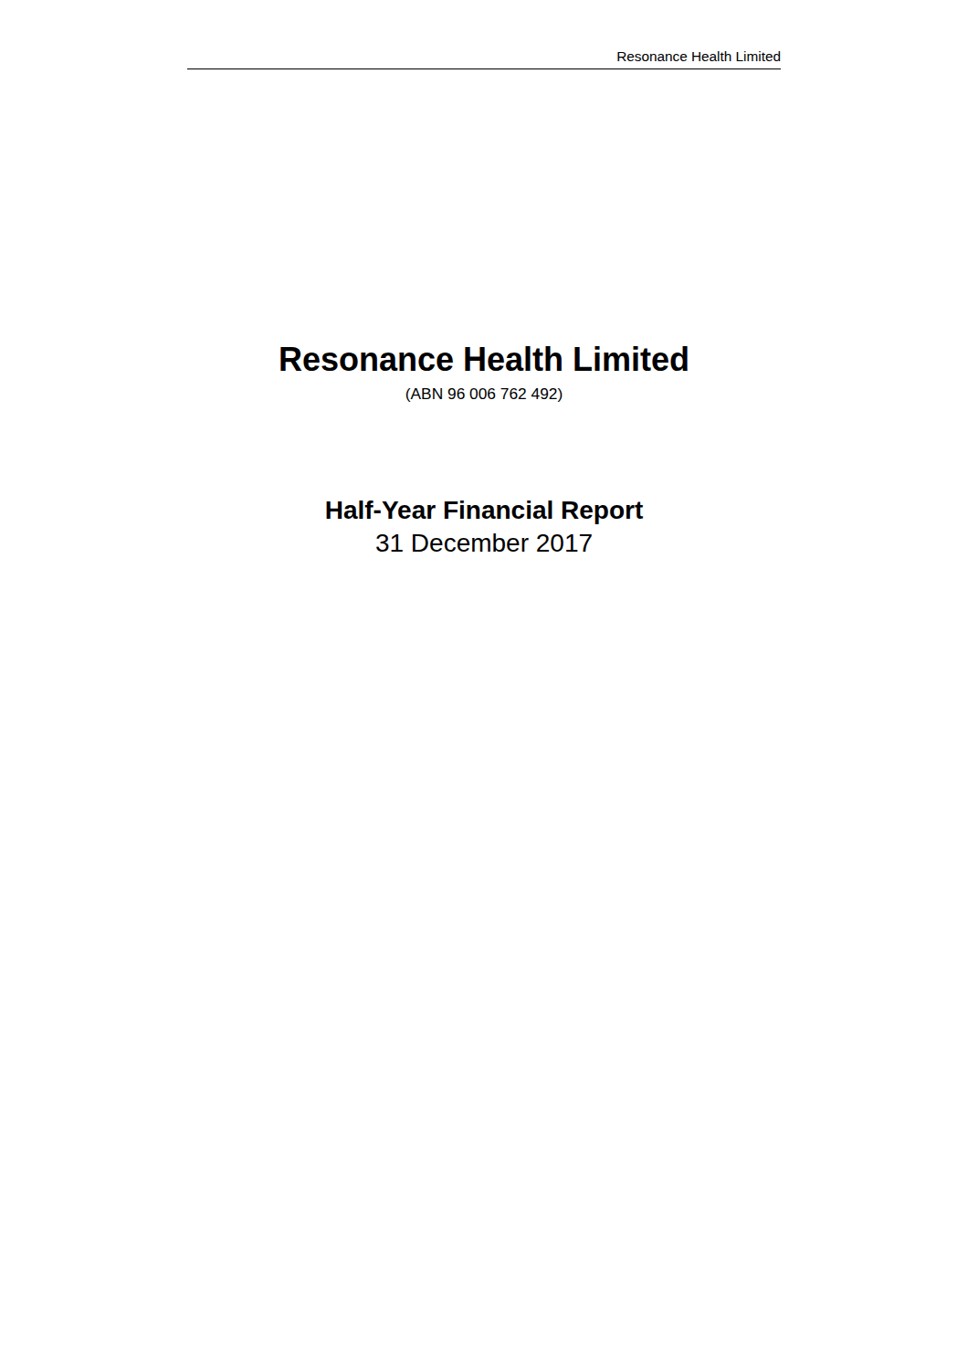Resonance Health Limited
Resonance Health Limited
(ABN 96 006 762 492)
Half-Year Financial Report
31 December 2017